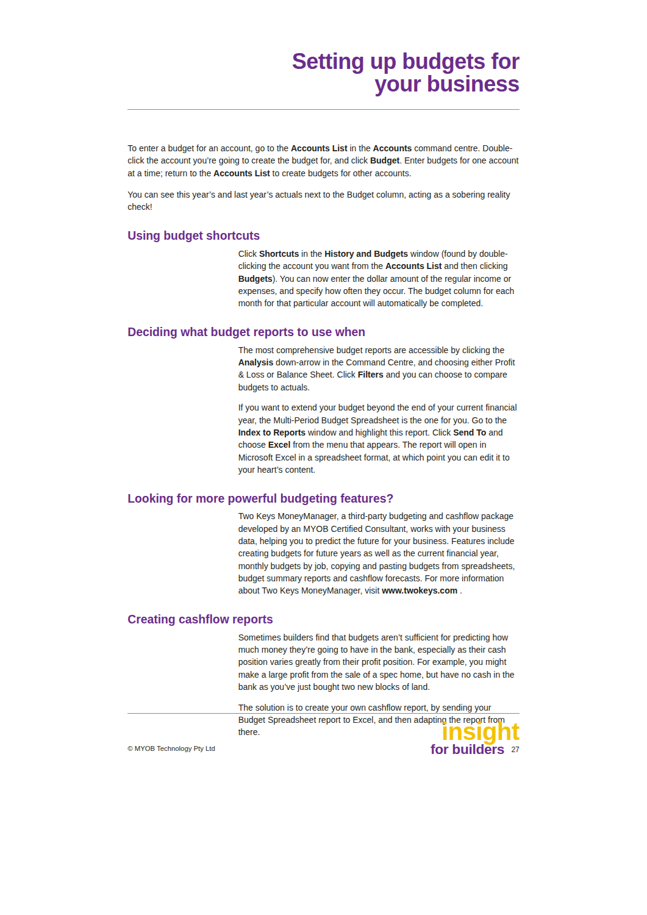Setting up budgets foryour business
To enter a budget for an account, go to the Accounts List in the Accounts command centre. Double-click the account you’re going to create the budget for, and click Budget. Enter budgets for one account at a time; return to the Accounts List to create budgets for other accounts.
You can see this year’s and last year’s actuals next to the Budget column, acting as a sobering reality check!
Using budget shortcuts
Click Shortcuts in the History and Budgets window (found by double-clicking the account you want from the Accounts List and then clicking Budgets). You can now enter the dollar amount of the regular income or expenses, and specify how often they occur. The budget column for each month for that particular account will automatically be completed.
Deciding what budget reports to use when
The most comprehensive budget reports are accessible by clicking the Analysis down-arrow in the Command Centre, and choosing either Profit & Loss or Balance Sheet. Click Filters and you can choose to compare budgets to actuals.
If you want to extend your budget beyond the end of your current financial year, the Multi-Period Budget Spreadsheet is the one for you. Go to the Index to Reports window and highlight this report. Click Send To and choose Excel from the menu that appears. The report will open in Microsoft Excel in a spreadsheet format, at which point you can edit it to your heart’s content.
Looking for more powerful budgeting features?
Two Keys MoneyManager, a third-party budgeting and cashflow package developed by an MYOB Certified Consultant, works with your business data, helping you to predict the future for your business. Features include creating budgets for future years as well as the current financial year, monthly budgets by job, copying and pasting budgets from spreadsheets, budget summary reports and cashflow forecasts. For more information about Two Keys MoneyManager, visit www.twokeys.com .
Creating cashflow reports
Sometimes builders find that budgets aren’t sufficient for predicting how much money they’re going to have in the bank, especially as their cash position varies greatly from their profit position. For example, you might make a large profit from the sale of a spec home, but have no cash in the bank as you’ve just bought two new blocks of land.
The solution is to create your own cashflow report, by sending your Budget Spreadsheet report to Excel, and then adapting the report from there.
© MYOB Technology Pty Ltd
insight for builders 27